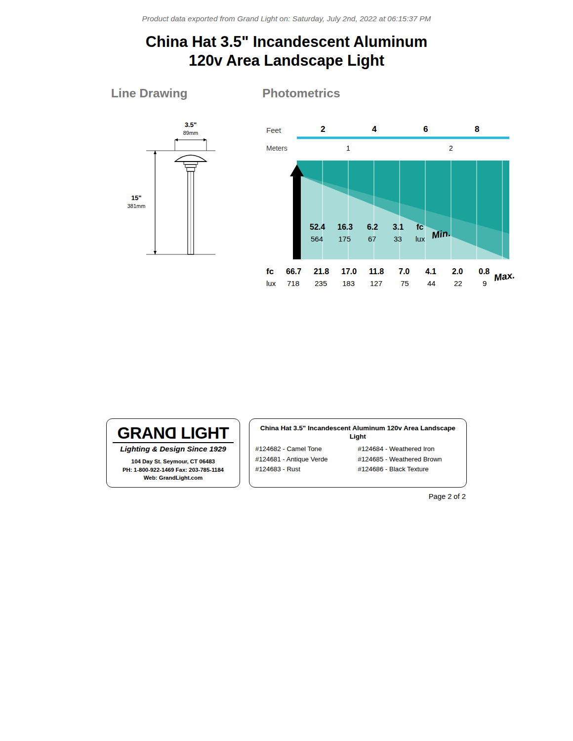Product data exported from Grand Light on: Saturday, July 2nd, 2022 at 06:15:37 PM
China Hat 3.5" Incandescent Aluminum 120v Area Landscape Light
Line Drawing
3.5" 89mm 15" 381mm
Photometrics
Feet 2 4 6 8 Meters 1 2 52.4 16.3 6.2 3.1 fc 564 175 67 33 lux Min. fc lux 66.7 21.8 17.0 11.8 7.0 4.1 2.0 0.8 718 235 183 127 75 44 22 9 Max.
GRAND LIGHT
Lighting & Design Since 1929
104 Day St. Seymour, CT 06483
PH: 1-800-922-1469 Fax: 203-785-1184
Web: GrandLight.com
China Hat 3.5" Incandescent Aluminum 120v Area Landscape Light
#124682 - Camel Tone
#124681 - Antique Verde
#124683 - Rust
#124684 - Weathered Iron
#124685 - Weathered Brown
#124686 - Black Texture
Page 2 of 2